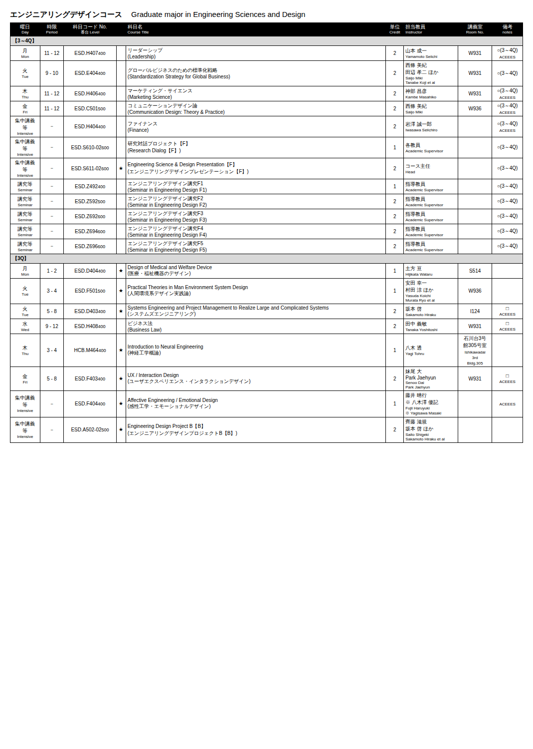エンジニアリングデザインコースGraduate major in Engineering Sciences and Design
| 曜日 Day | 時限 Period | 科目コード No. 番台 Level | | 科目名 Course Title | 単位 Credit | 担当教員 Instructor | 講義室 Room No. | 備考 notes |
| --- | --- | --- | --- | --- | --- | --- | --- | --- |
| 【3～4Q】 |
| 月 Mon | 11 - 12 | ESD.H407 400 | | リーダーシップ (Leadership) | 2 | 山本 成一 Yamamoto Seiichi | W931 | ○(3～4Q) ACEEES |
| 火 Tue | 9 - 10 | ESD.E404 400 | | グローバルビジネスのための標準化戦略 (Standardization Strategy for Global Business) | 2 | 西條 美紀 田辺 孝二 ほか Saijo Miki Tanabe Koji et al | W931 | ○(3～4Q) |
| 木 Thu | 11 - 12 | ESD.H406 400 | | マーケティング・サイエンス (Marketing Science) | 2 | 神部 昌彦 Kambe Masahiko | W931 | ○(3～4Q) ACEEES |
| 金 Fri | 11 - 12 | ESD.C501 500 | | コミュニケーションデザイン論 (Communication Design: Theory & Practice) | 2 | 西條 美紀 Saijo Miki | W936 | ○(3～4Q) ACEEES |
| 集中講義 等 Intensive | － | ESD.H404 400 | | ファイナンス (Finance) | 2 | 岩澤 誠一郎 Iwasawa Seiichiro | | ○(3～4Q) ACEEES |
| 集中講義 等 Intensive | － | ESD.S610-02 600 | | 研究対話プロジェクト【F】 (Research Dialog【F】) | 1 | 各教員 Academic Supervisor | | ○(3～4Q) |
| 集中講義 等 Intensive | － | ESD.S611-02 600 | ★ | Engineering Science & Design Presentation【F】 (エンジニアリングデザインプレゼンテーション【F】) | 2 | コース主任 Head | | ○(3～4Q) |
| 講究等 Seminar | － | ESD.Z492 400 | | エンジニアリングデザイン講究F1 (Seminar in Engineering Design F1) | 1 | 指導教員 Academic Supervisor | | ○(3～4Q) |
| 講究等 Seminar | － | ESD.Z592 500 | | エンジニアリングデザイン講究F2 (Seminar in Engineering Design F2) | 2 | 指導教員 Academic Supervisor | | ○(3～4Q) |
| 講究等 Seminar | － | ESD.Z692 600 | | エンジニアリングデザイン講究F3 (Seminar in Engineering Design F3) | 2 | 指導教員 Academic Supervisor | | ○(3～4Q) |
| 講究等 Seminar | － | ESD.Z694 600 | | エンジニアリングデザイン講究F4 (Seminar in Engineering Design F4) | 2 | 指導教員 Academic Supervisor | | ○(3～4Q) |
| 講究等 Seminar | － | ESD.Z696 600 | | エンジニアリングデザイン講究F5 (Seminar in Engineering Design F5) | 2 | 指導教員 Academic Supervisor | | ○(3～4Q) |
| 【3Q】 |
| 月 Mon | 1 - 2 | ESD.D404 400 | ★ | Design of Medical and Welfare Device (医療・福祉機器のデザイン) | 1 | 土方 亘 Hijikata Wataru | S514 | |
| 火 Tue | 3 - 4 | ESD.F501 500 | ★ | Practical Theories in Man Environment System Design (人間環境系デザイン実践論) | 1 | 安田 幸一 村田 涼 ほか Yasuda Koichi Murata Ryo et al | W936 | |
| 火 Tue | 5 - 8 | ESD.D403 400 | ★ | Systems Engineering and Project Management to Realize Large and Complicated Systems (システムズエンジニアリング) | 2 | 坂本 啓 Sakamoto Hiraku | I124 | □ ACEEES |
| 水 Wed | 9 - 12 | ESD.H408 400 | | ビジネス法 (Business Law) | 2 | 田中 義敏 Tanaka Yoshitoshi | W931 | □ ACEEES |
| 木 Thu | 3 - 4 | HCB.M464 400 | ★ | Introduction to Neural Engineering (神経工学概論) | 1 | 八木 透 Yagi Tohru | 石川台3号 館305号室 Ishikawadai 3rd Bldg.305 | |
| 金 Fri | 5 - 8 | ESD.F403 400 | ★ | UX / Interaction Design (ユーザエクスペリエンス・インタラクションデザイン) | 2 | 妹尾 大 Park Jaehyun Senoo Dai Park Jaehyun | W931 | □ ACEEES |
| 集中講義 等 Intensive | － | ESD.F404 400 | ★ | Affective Engineering / Emotional Design (感性工学・エモーショナルデザイン) | 1 | 藤井 晴行 ※ 八木澤 優記 Fujii Haruyuki ※ Yagisawa Masaki | | ACEEES |
| 集中講義 等 Intensive | － | ESD.A502-02 500 | ★ | Engineering Design Project B【B】 (エンジニアリングデザインプロジェクトB【B】) | 2 | 齊藤 滋規 坂本 啓 ほか Saito Shigeki Sakamoto Hiraku et al | | |